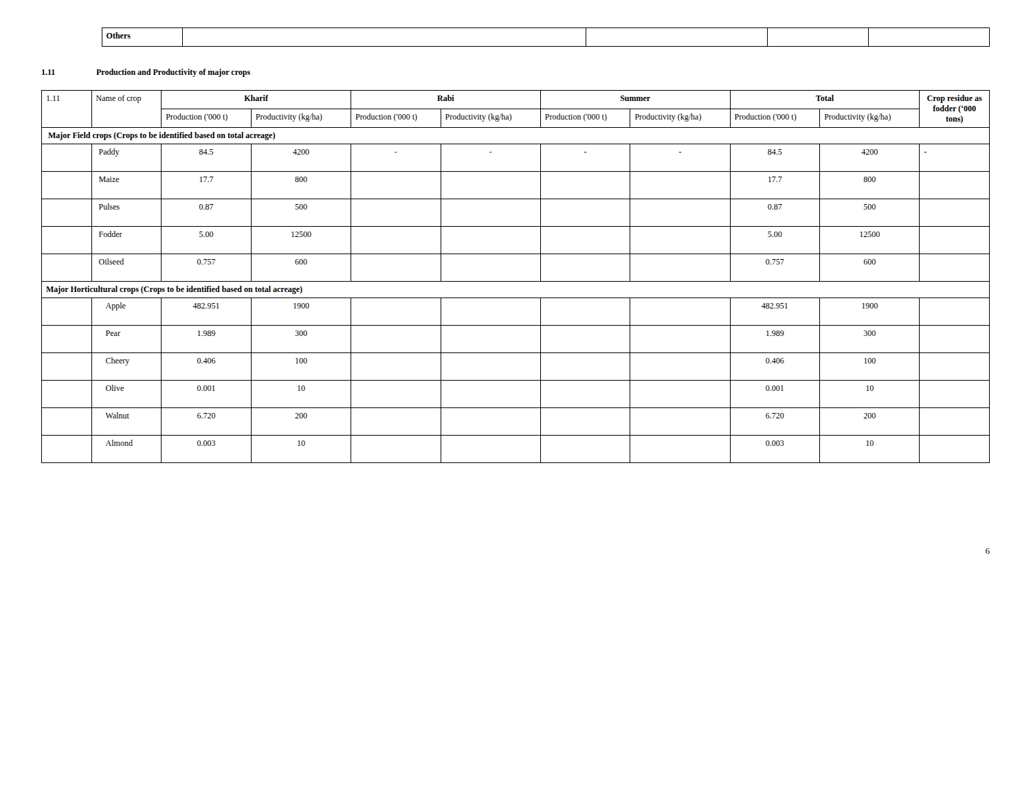| | Others | | | | |
1.11 Production and Productivity of major crops
| 1.11 | Name of crop | Kharif | Rabi | Summer | Total | Crop residue as fodder (‘000 tons) |
| Production ('000 t) | Productivity (kg/ha) | Production ('000 t) | Productivity (kg/ha) | Production ('000 t) | Productivity (kg/ha) | Production ('000 t) | Productivity (kg/ha) |
| Major Field crops (Crops to be identified based on total acreage) |
| | Paddy | 84.5 | 4200 | - | - | - | - | 84.5 | 4200 | - |
| | Maize | 17.7 | 800 | | | | | 17.7 | 800 | |
| | Pulses | 0.87 | 500 | | | | | 0.87 | 500 | |
| | Fodder | 5.00 | 12500 | | | | | 5.00 | 12500 | |
| | Oilseed | 0.757 | 600 | | | | | 0.757 | 600 | |
| Major Horticultural crops (Crops to be identified based on total acreage) |
| | Apple | 482.951 | 1900 | | | | | 482.951 | 1900 | |
| | Pear | 1.989 | 300 | | | | | 1.989 | 300 | |
| | Cheery | 0.406 | 100 | | | | | 0.406 | 100 | |
| | Olive | 0.001 | 10 | | | | | 0.001 | 10 | |
| | Walnut | 6.720 | 200 | | | | | 6.720 | 200 | |
| | Almond | 0.003 | 10 | | | | | 0.003 | 10 | |
6